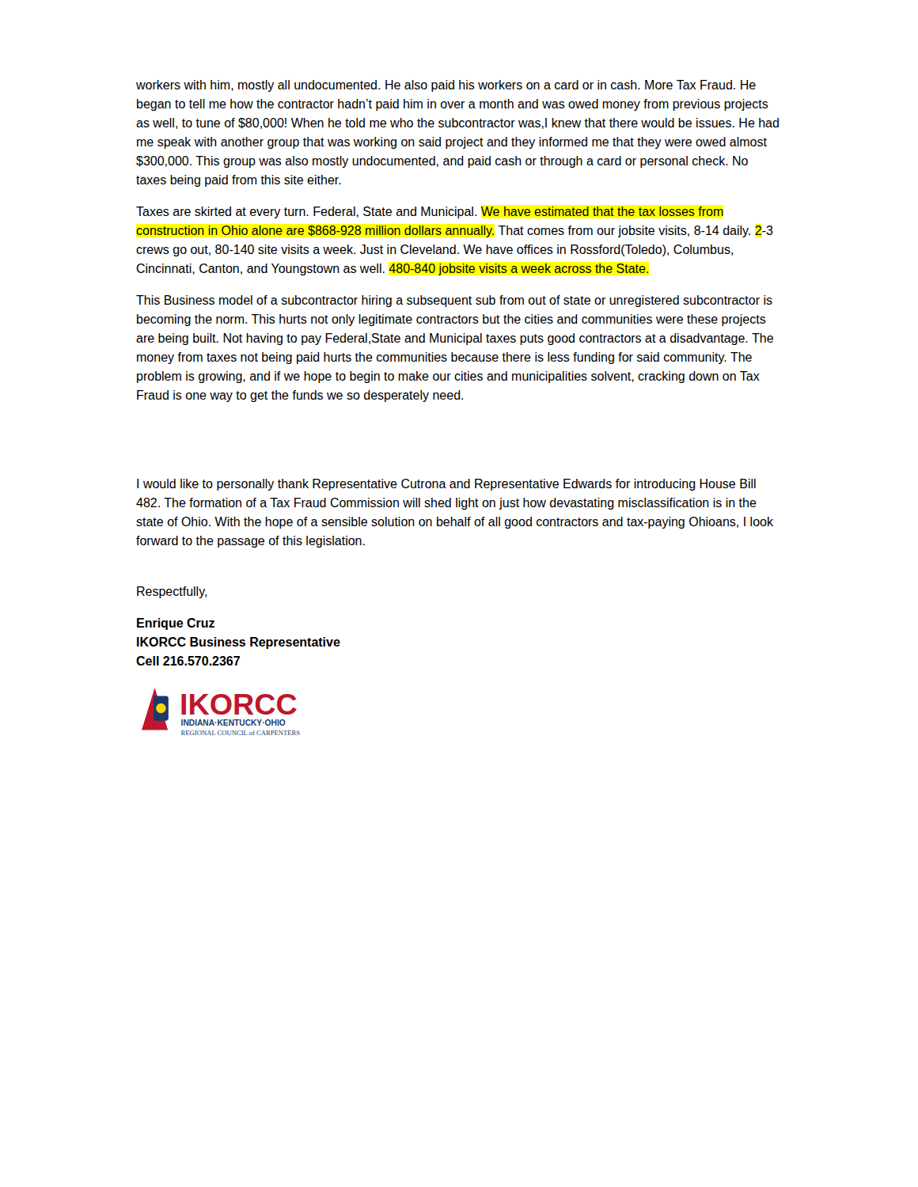workers with him, mostly all undocumented. He also paid his workers on a card or in cash. More Tax Fraud. He began to tell me how the contractor hadn’t paid him in over a month and was owed money from previous projects as well, to tune of $80,000! When he told me who the subcontractor was,I knew that there would be issues. He had me speak with another group that was working on said project and they informed me that they were owed almost $300,000. This group was also mostly undocumented, and paid cash or through a card or personal check. No taxes being paid from this site either.
Taxes are skirted at every turn. Federal, State and Municipal. We have estimated that the tax losses from construction in Ohio alone are $868-928 million dollars annually. That comes from our jobsite visits, 8-14 daily. 2-3 crews go out, 80-140 site visits a week. Just in Cleveland. We have offices in Rossford(Toledo), Columbus, Cincinnati, Canton, and Youngstown as well. 480-840 jobsite visits a week across the State.
This Business model of a subcontractor hiring a subsequent sub from out of state or unregistered subcontractor is becoming the norm. This hurts not only legitimate contractors but the cities and communities were these projects are being built. Not having to pay Federal,State and Municipal taxes puts good contractors at a disadvantage. The money from taxes not being paid hurts the communities because there is less funding for said community. The problem is growing, and if we hope to begin to make our cities and municipalities solvent, cracking down on Tax Fraud is one way to get the funds we so desperately need.
I would like to personally thank Representative Cutrona and Representative Edwards for introducing House Bill 482. The formation of a Tax Fraud Commission will shed light on just how devastating misclassification is in the state of Ohio. With the hope of a sensible solution on behalf of all good contractors and tax-paying Ohioans, I look forward to the passage of this legislation.
Respectfully,
Enrique Cruz
IKORCC Business Representative
Cell 216.570.2367